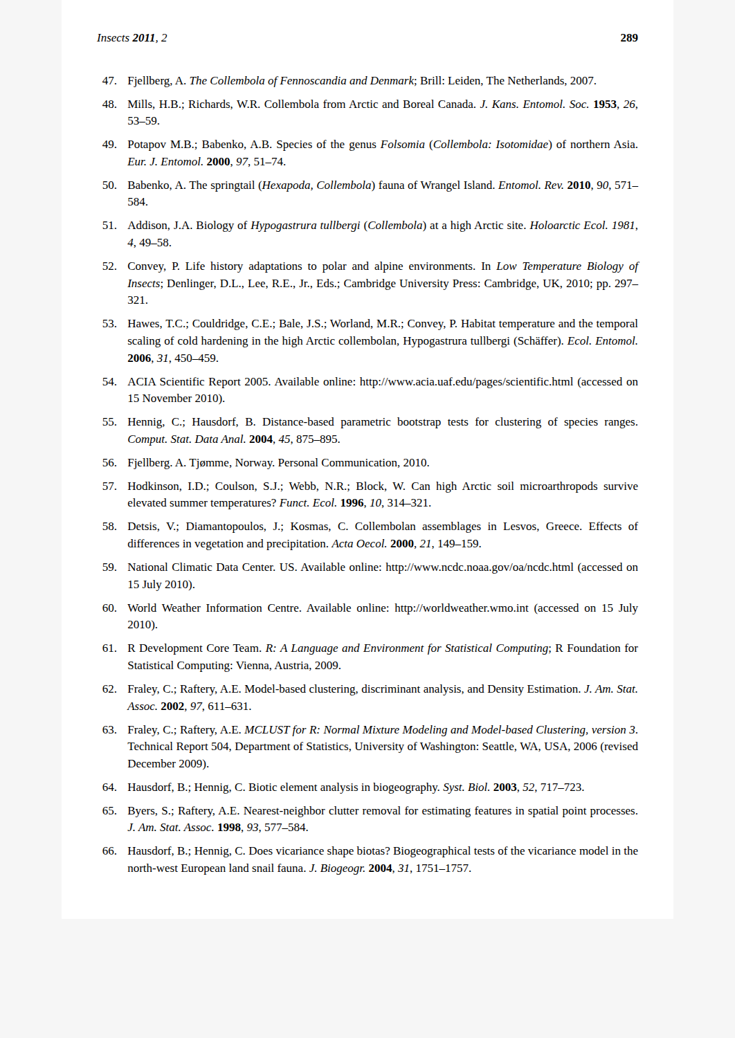Insects 2011, 2 289
47. Fjellberg, A. The Collembola of Fennoscandia and Denmark; Brill: Leiden, The Netherlands, 2007.
48. Mills, H.B.; Richards, W.R. Collembola from Arctic and Boreal Canada. J. Kans. Entomol. Soc. 1953, 26, 53–59.
49. Potapov M.B.; Babenko, A.B. Species of the genus Folsomia (Collembola: Isotomidae) of northern Asia. Eur. J. Entomol. 2000, 97, 51–74.
50. Babenko, A. The springtail (Hexapoda, Collembola) fauna of Wrangel Island. Entomol. Rev. 2010, 90, 571–584.
51. Addison, J.A. Biology of Hypogastrura tullbergi (Collembola) at a high Arctic site. Holoarctic Ecol. 1981, 4, 49–58.
52. Convey, P. Life history adaptations to polar and alpine environments. In Low Temperature Biology of Insects; Denlinger, D.L., Lee, R.E., Jr., Eds.; Cambridge University Press: Cambridge, UK, 2010; pp. 297–321.
53. Hawes, T.C.; Couldridge, C.E.; Bale, J.S.; Worland, M.R.; Convey, P. Habitat temperature and the temporal scaling of cold hardening in the high Arctic collembolan, Hypogastrura tullbergi (Schäffer). Ecol. Entomol. 2006, 31, 450–459.
54. ACIA Scientific Report 2005. Available online: http://www.acia.uaf.edu/pages/scientific.html (accessed on 15 November 2010).
55. Hennig, C.; Hausdorf, B. Distance-based parametric bootstrap tests for clustering of species ranges. Comput. Stat. Data Anal. 2004, 45, 875–895.
56. Fjellberg. A. Tjømme, Norway. Personal Communication, 2010.
57. Hodkinson, I.D.; Coulson, S.J.; Webb, N.R.; Block, W. Can high Arctic soil microarthropods survive elevated summer temperatures? Funct. Ecol. 1996, 10, 314–321.
58. Detsis, V.; Diamantopoulos, J.; Kosmas, C. Collembolan assemblages in Lesvos, Greece. Effects of differences in vegetation and precipitation. Acta Oecol. 2000, 21, 149–159.
59. National Climatic Data Center. US. Available online: http://www.ncdc.noaa.gov/oa/ncdc.html (accessed on 15 July 2010).
60. World Weather Information Centre. Available online: http://worldweather.wmo.int (accessed on 15 July 2010).
61. R Development Core Team. R: A Language and Environment for Statistical Computing; R Foundation for Statistical Computing: Vienna, Austria, 2009.
62. Fraley, C.; Raftery, A.E. Model-based clustering, discriminant analysis, and Density Estimation. J. Am. Stat. Assoc. 2002, 97, 611–631.
63. Fraley, C.; Raftery, A.E. MCLUST for R: Normal Mixture Modeling and Model-based Clustering, version 3. Technical Report 504, Department of Statistics, University of Washington: Seattle, WA, USA, 2006 (revised December 2009).
64. Hausdorf, B.; Hennig, C. Biotic element analysis in biogeography. Syst. Biol. 2003, 52, 717–723.
65. Byers, S.; Raftery, A.E. Nearest-neighbor clutter removal for estimating features in spatial point processes. J. Am. Stat. Assoc. 1998, 93, 577–584.
66. Hausdorf, B.; Hennig, C. Does vicariance shape biotas? Biogeographical tests of the vicariance model in the north-west European land snail fauna. J. Biogeogr. 2004, 31, 1751–1757.